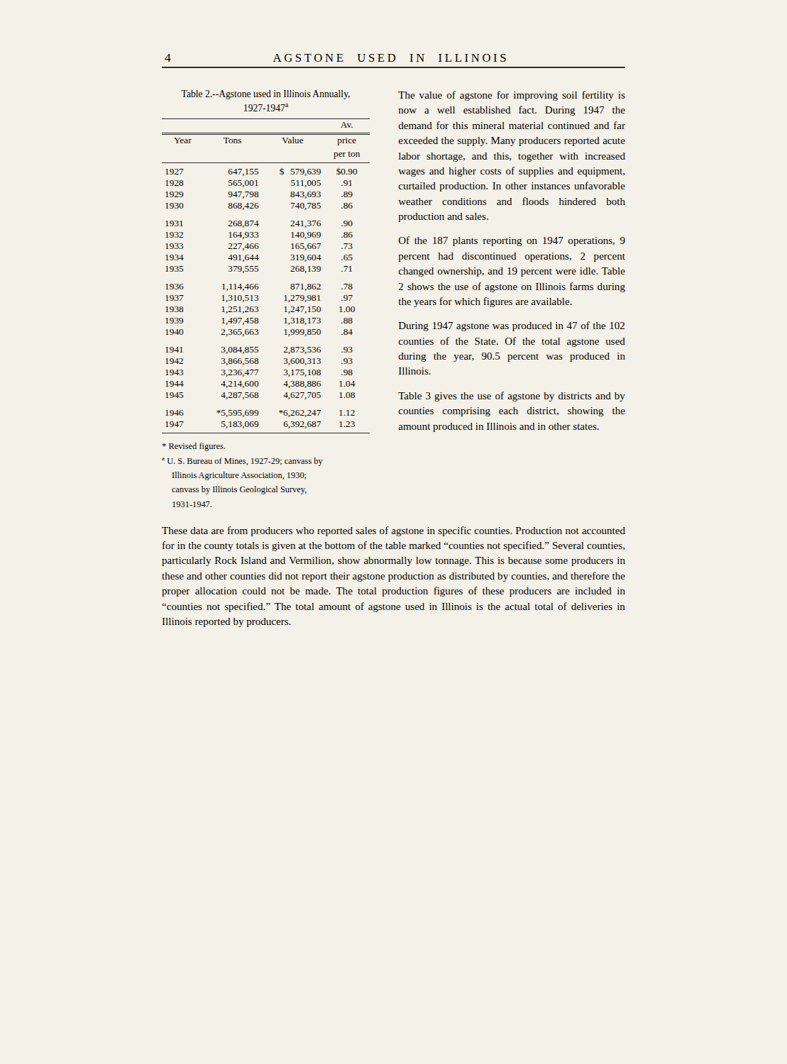4
AGSTONE USED IN ILLINOIS
Table 2.--Agstone used in Illinois Annually,
1927-1947a
| | | | Av. |
| --- | --- | --- | --- |
| Year | Tons | Value | price |
| | | | per ton |
| 1927 | 647,155 | $ 579,639 | $0.90 |
| 1928 | 565,001 | 511,005 | .91 |
| 1929 | 947,798 | 843,693 | .89 |
| 1930 | 868,426 | 740,785 | .86 |
| 1931 | 268,874 | 241,376 | .90 |
| 1932 | 164,933 | 140,969 | .86 |
| 1933 | 227,466 | 165,667 | .73 |
| 1934 | 491,644 | 319,604 | .65 |
| 1935 | 379,555 | 268,139 | .71 |
| 1936 | 1,114,466 | 871,862 | .78 |
| 1937 | 1,310,513 | 1,279,981 | .97 |
| 1938 | 1,251,263 | 1,247,150 | 1.00 |
| 1939 | 1,497,458 | 1,318,173 | .88 |
| 1940 | 2,365,663 | 1,999,850 | .84 |
| 1941 | 3,084,855 | 2,873,536 | .93 |
| 1942 | 3,866,568 | 3,600,313 | .93 |
| 1943 | 3,236,477 | 3,175,108 | .98 |
| 1944 | 4,214,600 | 4,388,886 | 1.04 |
| 1945 | 4,287,568 | 4,627,705 | 1.08 |
| 1946 | *5,595,699 | *6,262,247 | 1.12 |
| 1947 | 5,183,069 | 6,392,687 | 1.23 |
* Revised figures.
a U. S. Bureau of Mines, 1927-29; canvass by
Illinois Agriculture Association, 1930;
canvass by Illinois Geological Survey,
1931-1947.
The value of agstone for improving soil fertility is now a well established fact. During 1947 the demand for this mineral material continued and far exceeded the supply. Many producers reported acute labor shortage, and this, together with increased wages and higher costs of supplies and equipment, curtailed production. In other instances unfavorable weather conditions and floods hindered both production and sales.
Of the 187 plants reporting on 1947 operations, 9 percent had discontinued operations, 2 percent changed ownership, and 19 percent were idle. Table 2 shows the use of agstone on Illinois farms during the years for which figures are available.
During 1947 agstone was produced in 47 of the 102 counties of the State. Of the total agstone used during the year, 90.5 percent was produced in Illinois.
Table 3 gives the use of agstone by districts and by counties comprising each district, showing the amount produced in Illinois and in other states.
These data are from producers who reported sales of agstone in specific counties. Production not accounted for in the county totals is given at the bottom of the table marked “counties not specified.” Several counties, particularly Rock Island and Vermilion, show abnormally low tonnage. This is because some producers in these and other counties did not report their agstone production as distributed by counties, and therefore the proper allocation could not be made. The total production figures of these producers are included in “counties not specified.” The total amount of agstone used in Illinois is the actual total of deliveries in Illinois reported by producers.